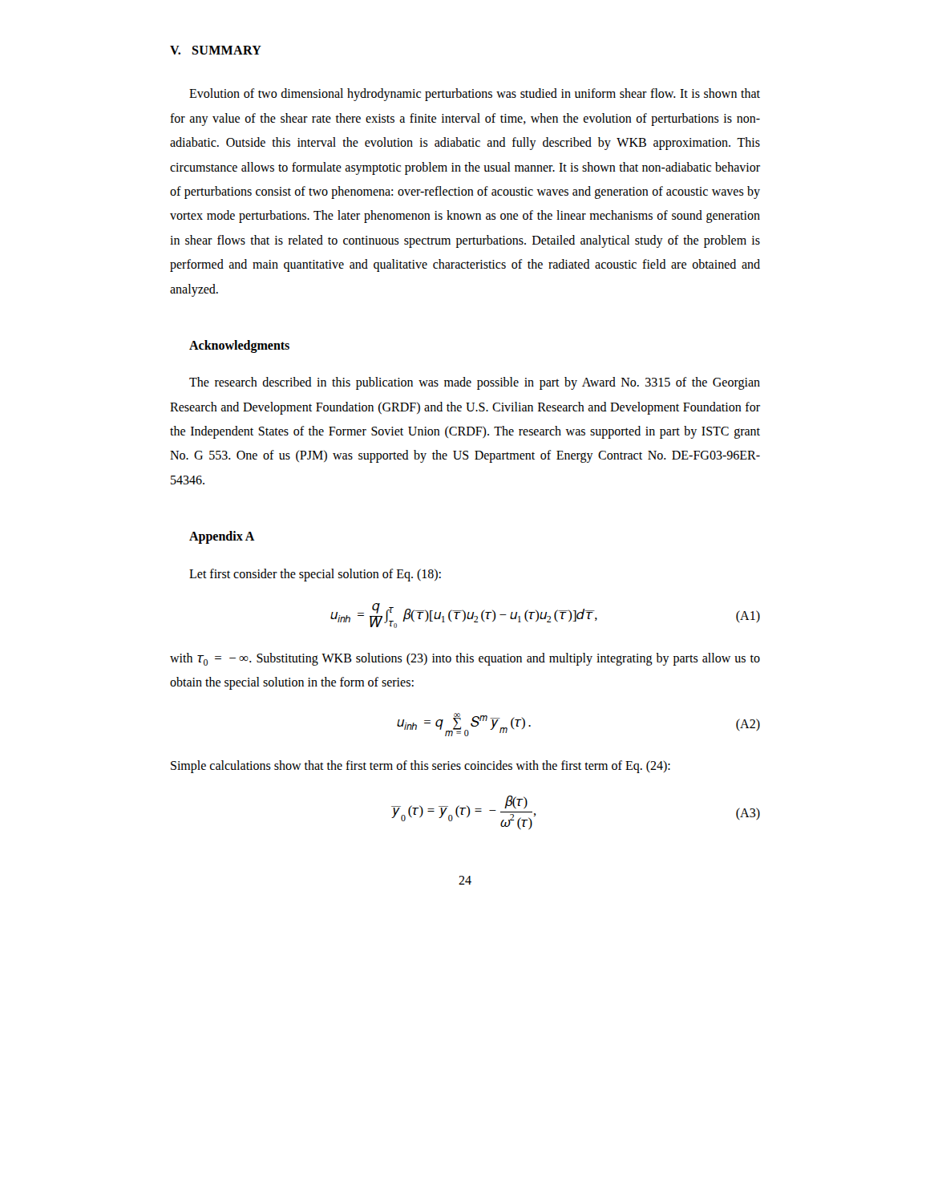V. SUMMARY
Evolution of two dimensional hydrodynamic perturbations was studied in uniform shear flow. It is shown that for any value of the shear rate there exists a finite interval of time, when the evolution of perturbations is non-adiabatic. Outside this interval the evolution is adiabatic and fully described by WKB approximation. This circumstance allows to formulate asymptotic problem in the usual manner. It is shown that non-adiabatic behavior of perturbations consist of two phenomena: over-reflection of acoustic waves and generation of acoustic waves by vortex mode perturbations. The later phenomenon is known as one of the linear mechanisms of sound generation in shear flows that is related to continuous spectrum perturbations. Detailed analytical study of the problem is performed and main quantitative and qualitative characteristics of the radiated acoustic field are obtained and analyzed.
Acknowledgments
The research described in this publication was made possible in part by Award No. 3315 of the Georgian Research and Development Foundation (GRDF) and the U.S. Civilian Research and Development Foundation for the Independent States of the Former Soviet Union (CRDF). The research was supported in part by ISTC grant No. G 553. One of us (PJM) was supported by the US Department of Energy Contract No. DE-FG03-96ER-54346.
Appendix A
Let first consider the special solution of Eq. (18):
uinh = qW ∫ τ0 τ β(τ―) [ u1(τ―) u2(τ) − u1(τ) u2(τ―) ] dτ― , (A1)
with τ0=−∞. Substituting WKB solutions (23) into this equation and multiply integrating by parts allow us to obtain the special solution in the form of series:
uinh = q ∑ m=0 ∞ Sm y―m (τ) . (A2)
Simple calculations show that the first term of this series coincides with the first term of Eq. (24):
y―0 (τ) = y―0 (τ) = − β(τ) ω2(τ) , (A3)
24